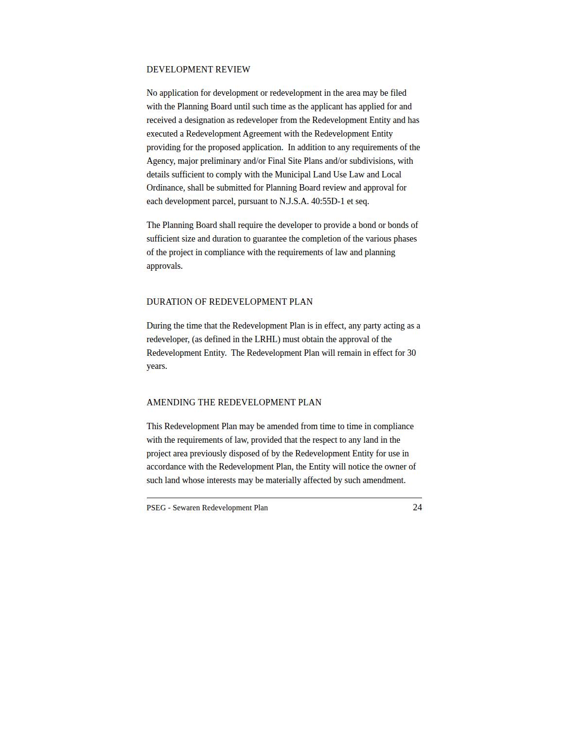Development Review
No application for development or redevelopment in the area may be filed with the Planning Board until such time as the applicant has applied for and received a designation as redeveloper from the Redevelopment Entity and has executed a Redevelopment Agreement with the Redevelopment Entity providing for the proposed application. In addition to any requirements of the Agency, major preliminary and/or Final Site Plans and/or subdivisions, with details sufficient to comply with the Municipal Land Use Law and Local Ordinance, shall be submitted for Planning Board review and approval for each development parcel, pursuant to N.J.S.A. 40:55D-1 et seq.
The Planning Board shall require the developer to provide a bond or bonds of sufficient size and duration to guarantee the completion of the various phases of the project in compliance with the requirements of law and planning approvals.
Duration of Redevelopment Plan
During the time that the Redevelopment Plan is in effect, any party acting as a redeveloper, (as defined in the LRHL) must obtain the approval of the Redevelopment Entity. The Redevelopment Plan will remain in effect for 30 years.
Amending the Redevelopment Plan
This Redevelopment Plan may be amended from time to time in compliance with the requirements of law, provided that the respect to any land in the project area previously disposed of by the Redevelopment Entity for use in accordance with the Redevelopment Plan, the Entity will notice the owner of such land whose interests may be materially affected by such amendment.
PSEG - Sewaren Redevelopment Plan 24